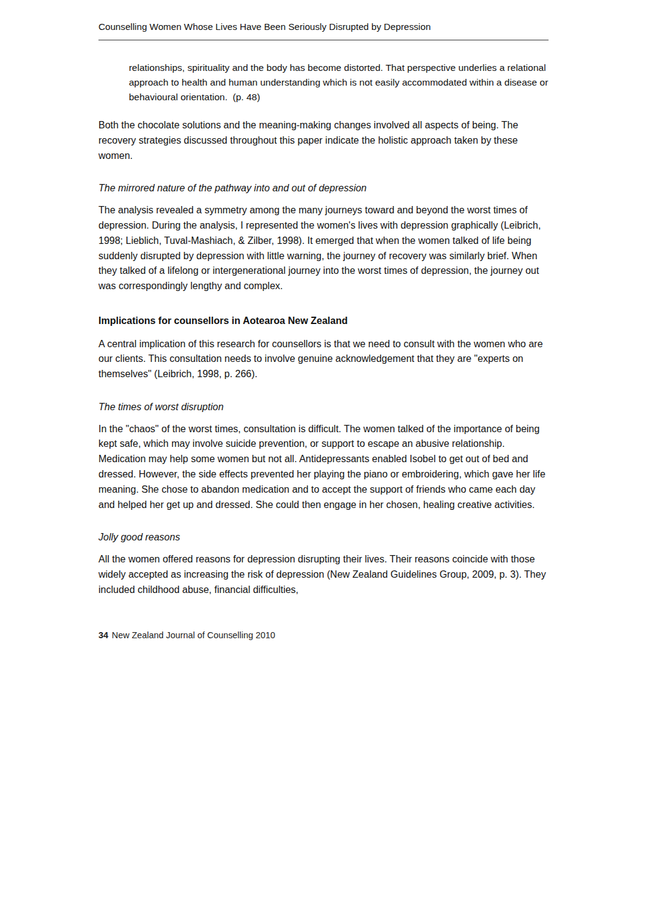Counselling Women Whose Lives Have Been Seriously Disrupted by Depression
relationships, spirituality and the body has become distorted. That perspective underlies a relational approach to health and human understanding which is not easily accommodated within a disease or behavioural orientation. (p. 48)
Both the chocolate solutions and the meaning-making changes involved all aspects of being. The recovery strategies discussed throughout this paper indicate the holistic approach taken by these women.
The mirrored nature of the pathway into and out of depression
The analysis revealed a symmetry among the many journeys toward and beyond the worst times of depression. During the analysis, I represented the women's lives with depression graphically (Leibrich, 1998; Lieblich, Tuval-Mashiach, & Zilber, 1998). It emerged that when the women talked of life being suddenly disrupted by depression with little warning, the journey of recovery was similarly brief. When they talked of a lifelong or intergenerational journey into the worst times of depression, the journey out was correspondingly lengthy and complex.
Implications for counsellors in Aotearoa New Zealand
A central implication of this research for counsellors is that we need to consult with the women who are our clients. This consultation needs to involve genuine acknowledgement that they are "experts on themselves" (Leibrich, 1998, p. 266).
The times of worst disruption
In the "chaos" of the worst times, consultation is difficult. The women talked of the importance of being kept safe, which may involve suicide prevention, or support to escape an abusive relationship. Medication may help some women but not all. Antidepressants enabled Isobel to get out of bed and dressed. However, the side effects prevented her playing the piano or embroidering, which gave her life meaning. She chose to abandon medication and to accept the support of friends who came each day and helped her get up and dressed. She could then engage in her chosen, healing creative activities.
Jolly good reasons
All the women offered reasons for depression disrupting their lives. Their reasons coincide with those widely accepted as increasing the risk of depression (New Zealand Guidelines Group, 2009, p. 3). They included childhood abuse, financial difficulties,
34 New Zealand Journal of Counselling 2010